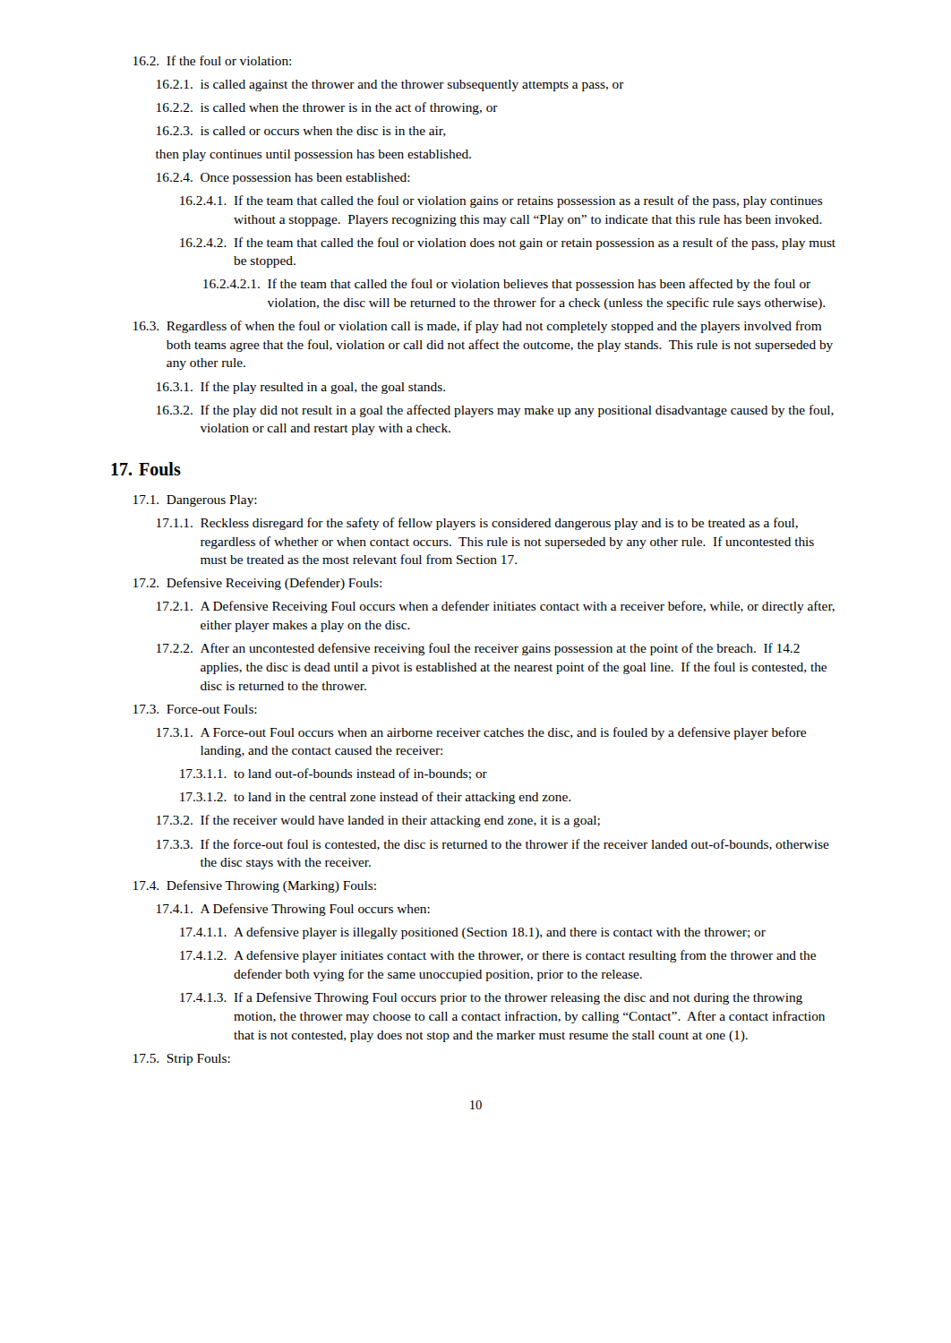16.2. If the foul or violation:
16.2.1. is called against the thrower and the thrower subsequently attempts a pass, or
16.2.2. is called when the thrower is in the act of throwing, or
16.2.3. is called or occurs when the disc is in the air,
then play continues until possession has been established.
16.2.4. Once possession has been established:
16.2.4.1. If the team that called the foul or violation gains or retains possession as a result of the pass, play continues without a stoppage. Players recognizing this may call “Play on” to indicate that this rule has been invoked.
16.2.4.2. If the team that called the foul or violation does not gain or retain possession as a result of the pass, play must be stopped.
16.2.4.2.1. If the team that called the foul or violation believes that possession has been affected by the foul or violation, the disc will be returned to the thrower for a check (unless the specific rule says otherwise).
16.3. Regardless of when the foul or violation call is made, if play had not completely stopped and the players involved from both teams agree that the foul, violation or call did not affect the outcome, the play stands. This rule is not superseded by any other rule.
16.3.1. If the play resulted in a goal, the goal stands.
16.3.2. If the play did not result in a goal the affected players may make up any positional disadvantage caused by the foul, violation or call and restart play with a check.
17. Fouls
17.1. Dangerous Play:
17.1.1. Reckless disregard for the safety of fellow players is considered dangerous play and is to be treated as a foul, regardless of whether or when contact occurs. This rule is not superseded by any other rule. If uncontested this must be treated as the most relevant foul from Section 17.
17.2. Defensive Receiving (Defender) Fouls:
17.2.1. A Defensive Receiving Foul occurs when a defender initiates contact with a receiver before, while, or directly after, either player makes a play on the disc.
17.2.2. After an uncontested defensive receiving foul the receiver gains possession at the point of the breach. If 14.2 applies, the disc is dead until a pivot is established at the nearest point of the goal line. If the foul is contested, the disc is returned to the thrower.
17.3. Force-out Fouls:
17.3.1. A Force-out Foul occurs when an airborne receiver catches the disc, and is fouled by a defensive player before landing, and the contact caused the receiver:
17.3.1.1. to land out-of-bounds instead of in-bounds; or
17.3.1.2. to land in the central zone instead of their attacking end zone.
17.3.2. If the receiver would have landed in their attacking end zone, it is a goal;
17.3.3. If the force-out foul is contested, the disc is returned to the thrower if the receiver landed out-of-bounds, otherwise the disc stays with the receiver.
17.4. Defensive Throwing (Marking) Fouls:
17.4.1. A Defensive Throwing Foul occurs when:
17.4.1.1. A defensive player is illegally positioned (Section 18.1), and there is contact with the thrower; or
17.4.1.2. A defensive player initiates contact with the thrower, or there is contact resulting from the thrower and the defender both vying for the same unoccupied position, prior to the release.
17.4.1.3. If a Defensive Throwing Foul occurs prior to the thrower releasing the disc and not during the throwing motion, the thrower may choose to call a contact infraction, by calling “Contact”. After a contact infraction that is not contested, play does not stop and the marker must resume the stall count at one (1).
17.5. Strip Fouls:
10